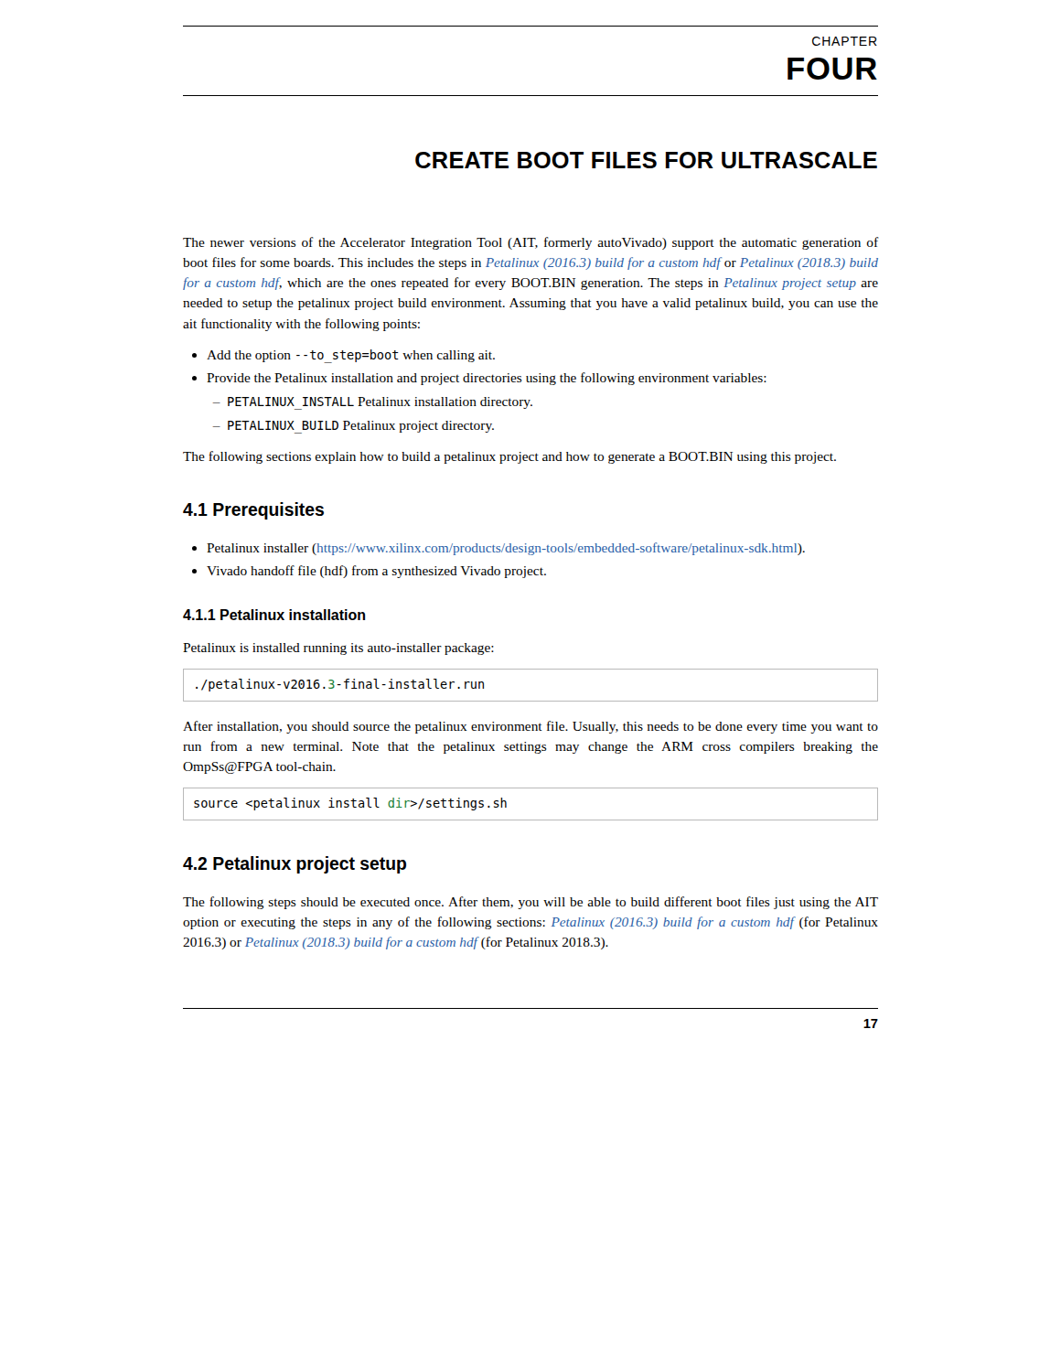CHAPTER
FOUR
CREATE BOOT FILES FOR ULTRASCALE
The newer versions of the Accelerator Integration Tool (AIT, formerly autoVivado) support the automatic generation of boot files for some boards. This includes the steps in Petalinux (2016.3) build for a custom hdf or Petalinux (2018.3) build for a custom hdf, which are the ones repeated for every BOOT.BIN generation. The steps in Petalinux project setup are needed to setup the petalinux project build environment. Assuming that you have a valid petalinux build, you can use the ait functionality with the following points:
Add the option --to_step=boot when calling ait.
Provide the Petalinux installation and project directories using the following environment variables:
PETALINUX_INSTALL Petalinux installation directory.
PETALINUX_BUILD Petalinux project directory.
The following sections explain how to build a petalinux project and how to generate a BOOT.BIN using this project.
4.1 Prerequisites
Petalinux installer (https://www.xilinx.com/products/design-tools/embedded-software/petalinux-sdk.html).
Vivado handoff file (hdf) from a synthesized Vivado project.
4.1.1 Petalinux installation
Petalinux is installed running its auto-installer package:
./petalinux-v2016.3-final-installer.run
After installation, you should source the petalinux environment file. Usually, this needs to be done every time you want to run from a new terminal. Note that the petalinux settings may change the ARM cross compilers breaking the OmpSs@FPGA tool-chain.
source <petalinux install dir>/settings.sh
4.2 Petalinux project setup
The following steps should be executed once. After them, you will be able to build different boot files just using the AIT option or executing the steps in any of the following sections: Petalinux (2016.3) build for a custom hdf (for Petalinux 2016.3) or Petalinux (2018.3) build for a custom hdf (for Petalinux 2018.3).
17